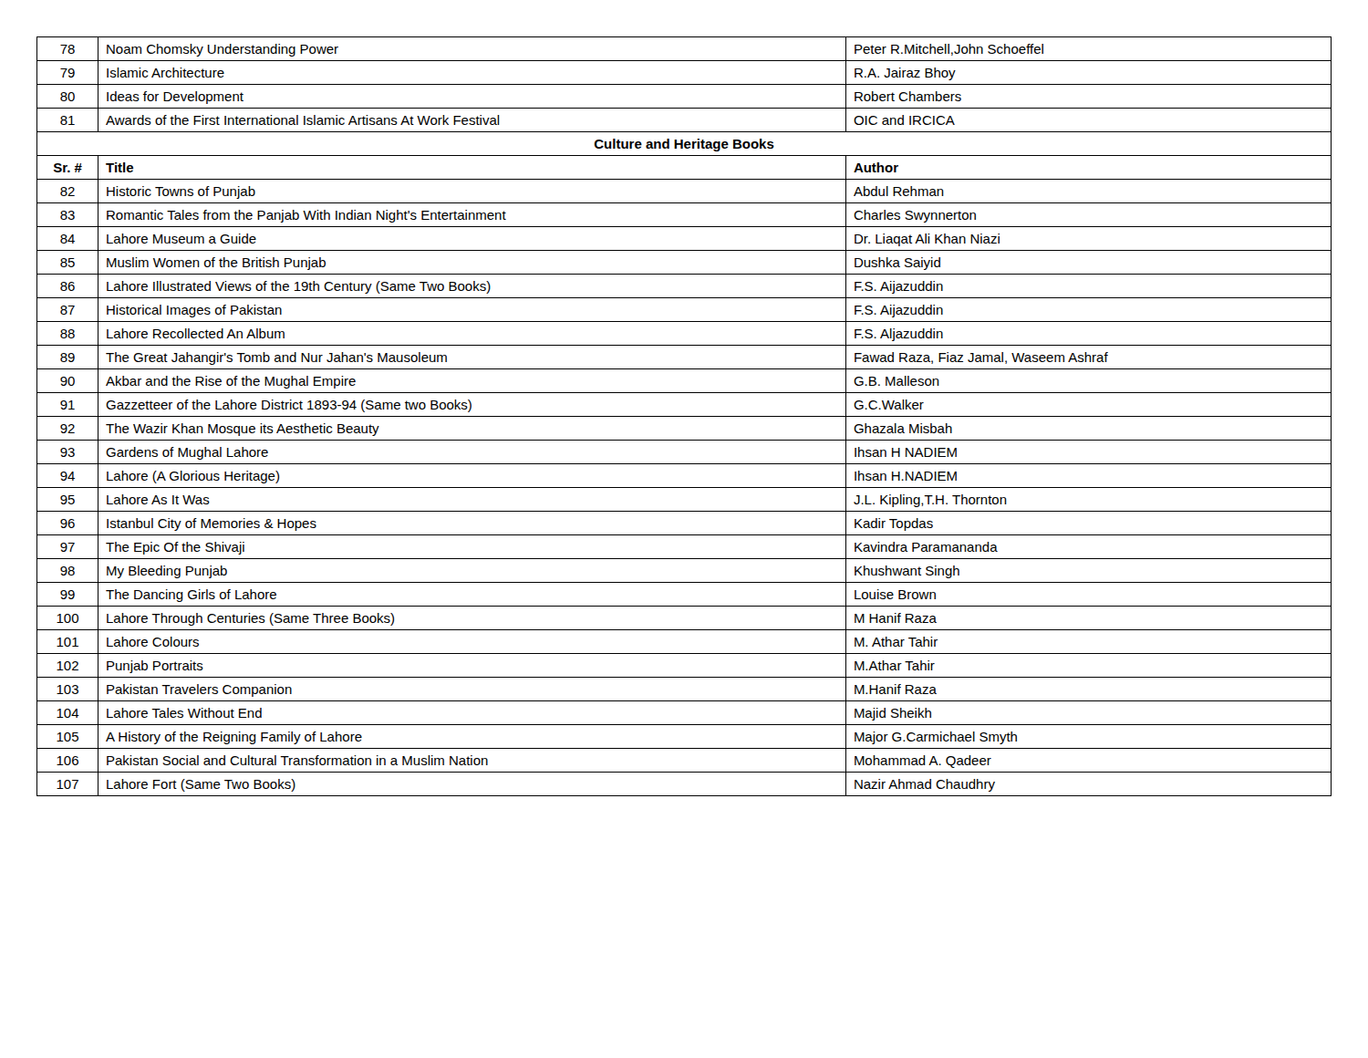| 78 | Noam Chomsky Understanding Power | Peter R.Mitchell,John Schoeffel |
| 79 | Islamic Architecture | R.A. Jairaz Bhoy |
| 80 | Ideas for Development | Robert Chambers |
| 81 | Awards of the First International Islamic Artisans At Work Festival | OIC and IRCICA |
| Culture and Heritage Books |
| Sr. # | Title | Author |
| 82 | Historic Towns of Punjab | Abdul Rehman |
| 83 | Romantic Tales from the Panjab With Indian Night's Entertainment | Charles Swynnerton |
| 84 | Lahore Museum a Guide | Dr. Liaqat Ali Khan Niazi |
| 85 | Muslim Women of the British Punjab | Dushka Saiyid |
| 86 | Lahore Illustrated Views of the 19th Century (Same Two Books) | F.S. Aijazuddin |
| 87 | Historical Images of Pakistan | F.S. Aijazuddin |
| 88 | Lahore Recollected An Album | F.S. Aljazuddin |
| 89 | The Great Jahangir's Tomb and Nur Jahan's Mausoleum | Fawad Raza, Fiaz Jamal, Waseem Ashraf |
| 90 | Akbar and the Rise of the Mughal Empire | G.B. Malleson |
| 91 | Gazzetteer of the Lahore District 1893-94 (Same two Books) | G.C.Walker |
| 92 | The Wazir Khan Mosque its Aesthetic Beauty | Ghazala Misbah |
| 93 | Gardens of Mughal Lahore | Ihsan H NADIEM |
| 94 | Lahore (A Glorious Heritage) | Ihsan H.NADIEM |
| 95 | Lahore As It Was | J.L. Kipling,T.H. Thornton |
| 96 | Istanbul City of Memories & Hopes | Kadir Topdas |
| 97 | The Epic Of the Shivaji | Kavindra Paramananda |
| 98 | My Bleeding Punjab | Khushwant Singh |
| 99 | The Dancing Girls of Lahore | Louise Brown |
| 100 | Lahore Through Centuries (Same Three Books) | M Hanif Raza |
| 101 | Lahore Colours | M. Athar Tahir |
| 102 | Punjab Portraits | M.Athar Tahir |
| 103 | Pakistan Travelers Companion | M.Hanif Raza |
| 104 | Lahore Tales Without End | Majid Sheikh |
| 105 | A History of the Reigning Family of Lahore | Major G.Carmichael Smyth |
| 106 | Pakistan Social and Cultural Transformation in a Muslim Nation | Mohammad A. Qadeer |
| 107 | Lahore Fort (Same Two Books) | Nazir Ahmad Chaudhry |